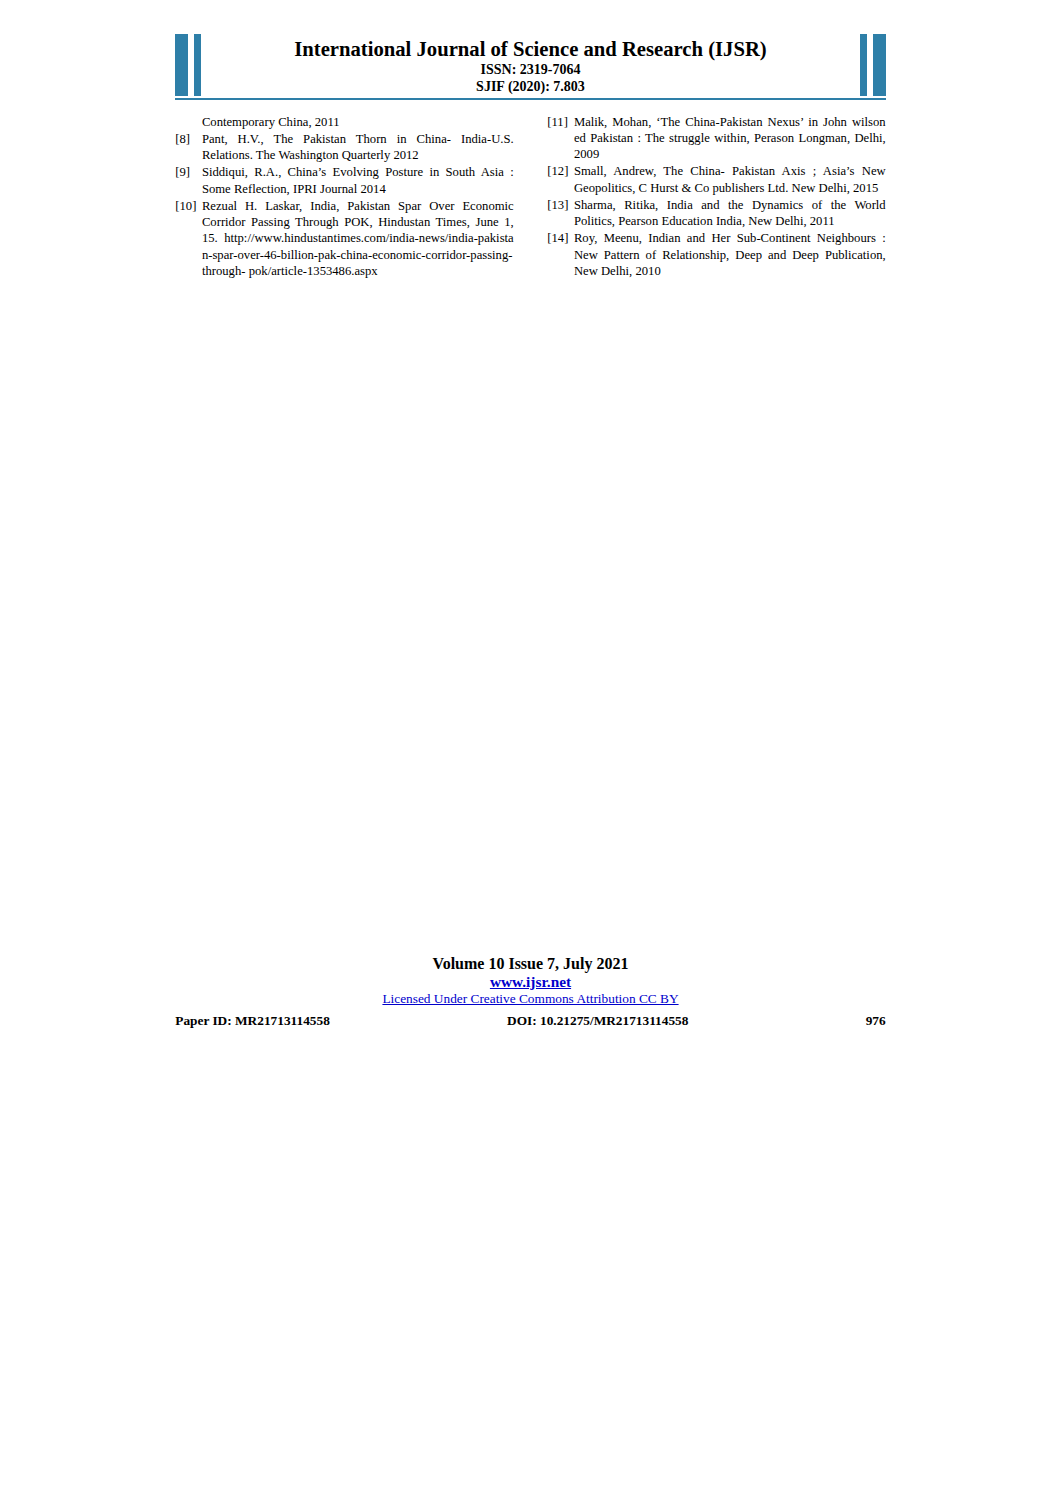International Journal of Science and Research (IJSR)
ISSN: 2319-7064
SJIF (2020): 7.803
Contemporary China, 2011
[8] Pant, H.V., The Pakistan Thorn in China- India-U.S. Relations. The Washington Quarterly 2012
[9] Siddiqui, R.A., China’s Evolving Posture in South Asia : Some Reflection, IPRI Journal 2014
[10] Rezual H. Laskar, India, Pakistan Spar Over Economic Corridor Passing Through POK, Hindustan Times, June 1, 15. http://www.hindustantimes.com/india-news/india-pakistan-spar-over-46-billion-pak-china-economic-corridor-passing-through- pok/article-1353486.aspx
[11] Malik, Mohan, ‘The China-Pakistan Nexus’ in John wilson ed Pakistan : The struggle within, Perason Longman, Delhi, 2009
[12] Small, Andrew, The China- Pakistan Axis ; Asia’s New Geopolitics, C Hurst & Co publishers Ltd. New Delhi, 2015
[13] Sharma, Ritika, India and the Dynamics of the World Politics, Pearson Education India, New Delhi, 2011
[14] Roy, Meenu, Indian and Her Sub-Continent Neighbours : New Pattern of Relationship, Deep and Deep Publication, New Delhi, 2010
Volume 10 Issue 7, July 2021
www.ijsr.net
Licensed Under Creative Commons Attribution CC BY
Paper ID: MR21713114558 DOI: 10.21275/MR21713114558 976